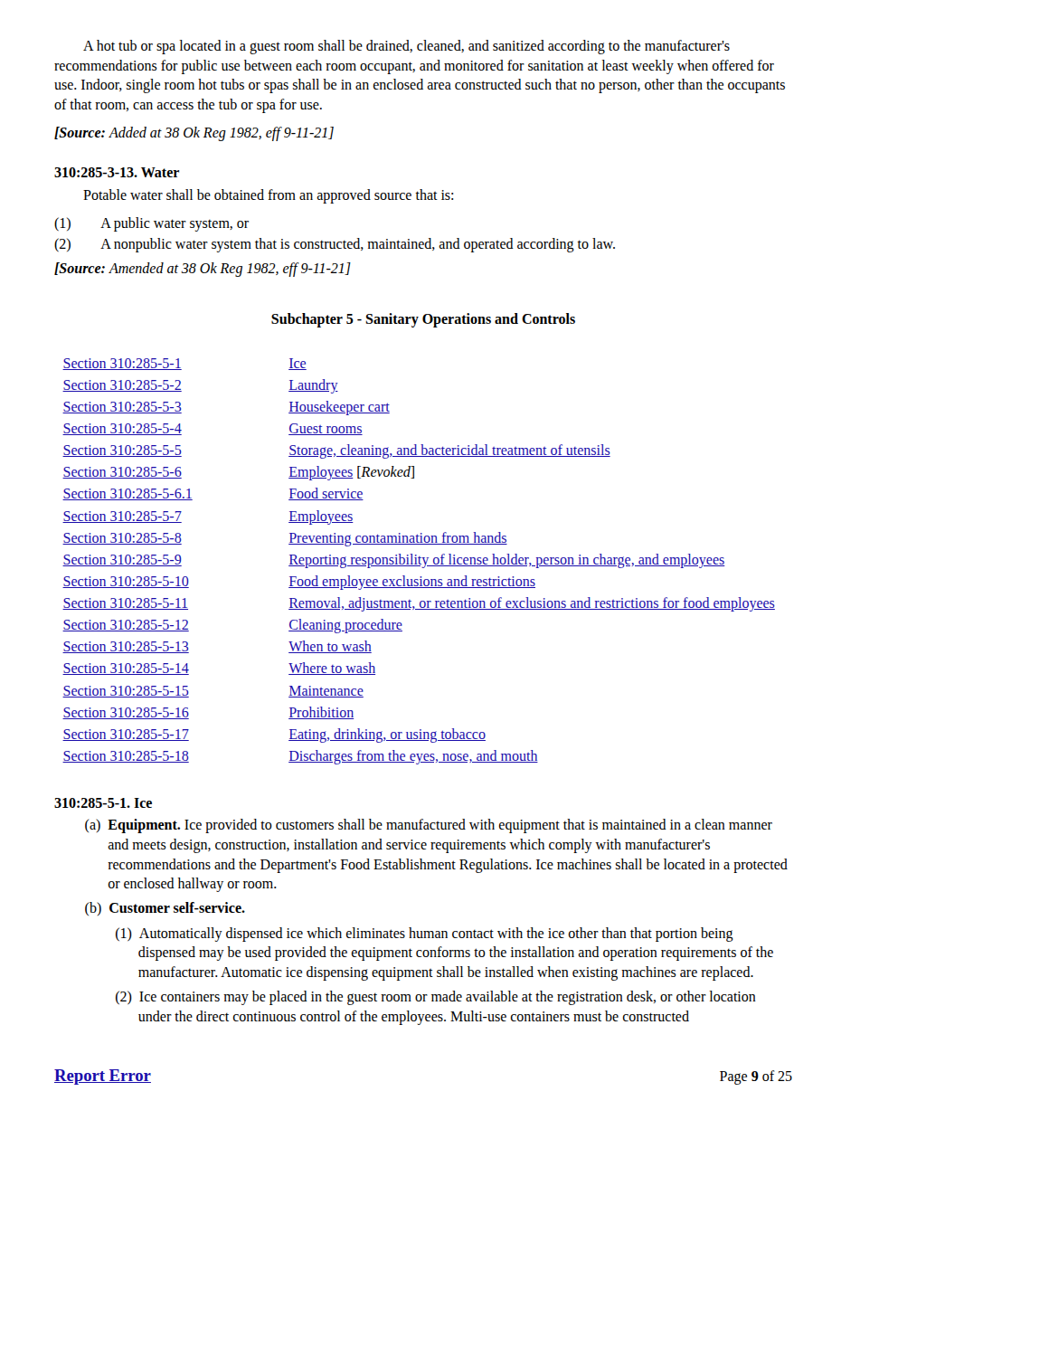A hot tub or spa located in a guest room shall be drained, cleaned, and sanitized according to the manufacturer's recommendations for public use between each room occupant, and monitored for sanitation at least weekly when offered for use. Indoor, single room hot tubs or spas shall be in an enclosed area constructed such that no person, other than the occupants of that room, can access the tub or spa for use.
[Source: Added at 38 Ok Reg 1982, eff 9-11-21]
310:285-3-13. Water
Potable water shall be obtained from an approved source that is:
(1) A public water system, or
(2) A nonpublic water system that is constructed, maintained, and operated according to law.
[Source: Amended at 38 Ok Reg 1982, eff 9-11-21]
Subchapter 5 - Sanitary Operations and Controls
| Section 310:285-5-1 | Ice |
| Section 310:285-5-2 | Laundry |
| Section 310:285-5-3 | Housekeeper cart |
| Section 310:285-5-4 | Guest rooms |
| Section 310:285-5-5 | Storage, cleaning, and bactericidal treatment of utensils |
| Section 310:285-5-6 | Employees [ Revoked ] |
| Section 310:285-5-6.1 | Food service |
| Section 310:285-5-7 | Employees |
| Section 310:285-5-8 | Preventing contamination from hands |
| Section 310:285-5-9 | Reporting responsibility of license holder, person in charge, and employees |
| Section 310:285-5-10 | Food employee exclusions and restrictions |
| Section 310:285-5-11 | Removal, adjustment, or retention of exclusions and restrictions for food employees |
| Section 310:285-5-12 | Cleaning procedure |
| Section 310:285-5-13 | When to wash |
| Section 310:285-5-14 | Where to wash |
| Section 310:285-5-15 | Maintenance |
| Section 310:285-5-16 | Prohibition |
| Section 310:285-5-17 | Eating, drinking, or using tobacco |
| Section 310:285-5-18 | Discharges from the eyes, nose, and mouth |
310:285-5-1. Ice
(a) Equipment. Ice provided to customers shall be manufactured with equipment that is maintained in a clean manner and meets design, construction, installation and service requirements which comply with manufacturer's recommendations and the Department's Food Establishment Regulations. Ice machines shall be located in a protected or enclosed hallway or room.
(b) Customer self-service.
(1) Automatically dispensed ice which eliminates human contact with the ice other than that portion being dispensed may be used provided the equipment conforms to the installation and operation requirements of the manufacturer. Automatic ice dispensing equipment shall be installed when existing machines are replaced.
(2) Ice containers may be placed in the guest room or made available at the registration desk, or other location under the direct continuous control of the employees. Multi-use containers must be constructed
Report Error
Page 9 of 25